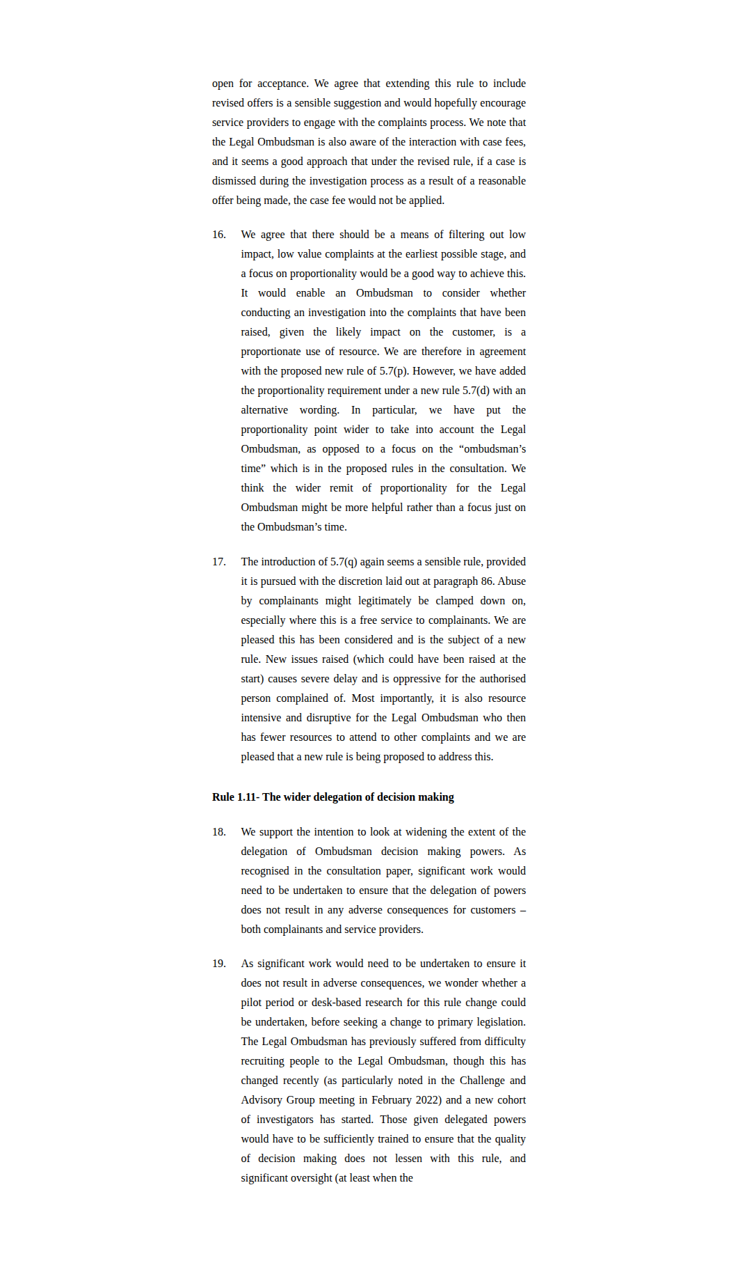open for acceptance. We agree that extending this rule to include revised offers is a sensible suggestion and would hopefully encourage service providers to engage with the complaints process. We note that the Legal Ombudsman is also aware of the interaction with case fees, and it seems a good approach that under the revised rule, if a case is dismissed during the investigation process as a result of a reasonable offer being made, the case fee would not be applied.
16. We agree that there should be a means of filtering out low impact, low value complaints at the earliest possible stage, and a focus on proportionality would be a good way to achieve this. It would enable an Ombudsman to consider whether conducting an investigation into the complaints that have been raised, given the likely impact on the customer, is a proportionate use of resource. We are therefore in agreement with the proposed new rule of 5.7(p). However, we have added the proportionality requirement under a new rule 5.7(d) with an alternative wording. In particular, we have put the proportionality point wider to take into account the Legal Ombudsman, as opposed to a focus on the “ombudsman’s time” which is in the proposed rules in the consultation. We think the wider remit of proportionality for the Legal Ombudsman might be more helpful rather than a focus just on the Ombudsman’s time.
17. The introduction of 5.7(q) again seems a sensible rule, provided it is pursued with the discretion laid out at paragraph 86. Abuse by complainants might legitimately be clamped down on, especially where this is a free service to complainants. We are pleased this has been considered and is the subject of a new rule. New issues raised (which could have been raised at the start) causes severe delay and is oppressive for the authorised person complained of. Most importantly, it is also resource intensive and disruptive for the Legal Ombudsman who then has fewer resources to attend to other complaints and we are pleased that a new rule is being proposed to address this.
Rule 1.11- The wider delegation of decision making
18. We support the intention to look at widening the extent of the delegation of Ombudsman decision making powers. As recognised in the consultation paper, significant work would need to be undertaken to ensure that the delegation of powers does not result in any adverse consequences for customers – both complainants and service providers.
19. As significant work would need to be undertaken to ensure it does not result in adverse consequences, we wonder whether a pilot period or desk-based research for this rule change could be undertaken, before seeking a change to primary legislation. The Legal Ombudsman has previously suffered from difficulty recruiting people to the Legal Ombudsman, though this has changed recently (as particularly noted in the Challenge and Advisory Group meeting in February 2022) and a new cohort of investigators has started. Those given delegated powers would have to be sufficiently trained to ensure that the quality of decision making does not lessen with this rule, and significant oversight (at least when the